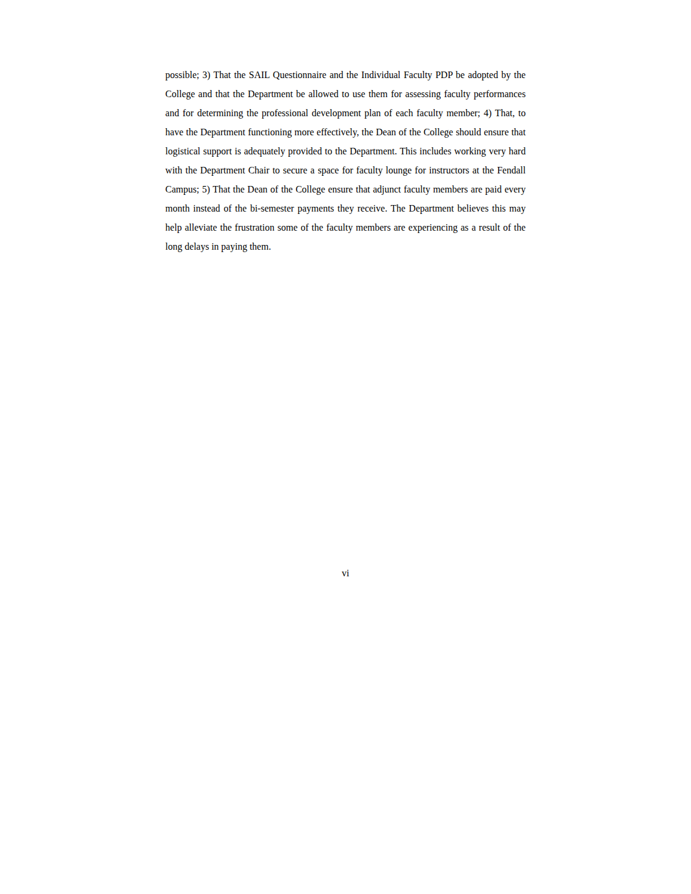possible; 3) That the SAIL Questionnaire and the Individual Faculty PDP be adopted by the College and that the Department be allowed to use them for assessing faculty performances and for determining the professional development plan of each faculty member; 4) That, to have the Department functioning more effectively, the Dean of the College should ensure that logistical support is adequately provided to the Department. This includes working very hard with the Department Chair to secure a space for faculty lounge for instructors at the Fendall Campus; 5) That the Dean of the College ensure that adjunct faculty members are paid every month instead of the bi-semester payments they receive. The Department believes this may help alleviate the frustration some of the faculty members are experiencing as a result of the long delays in paying them.
vi